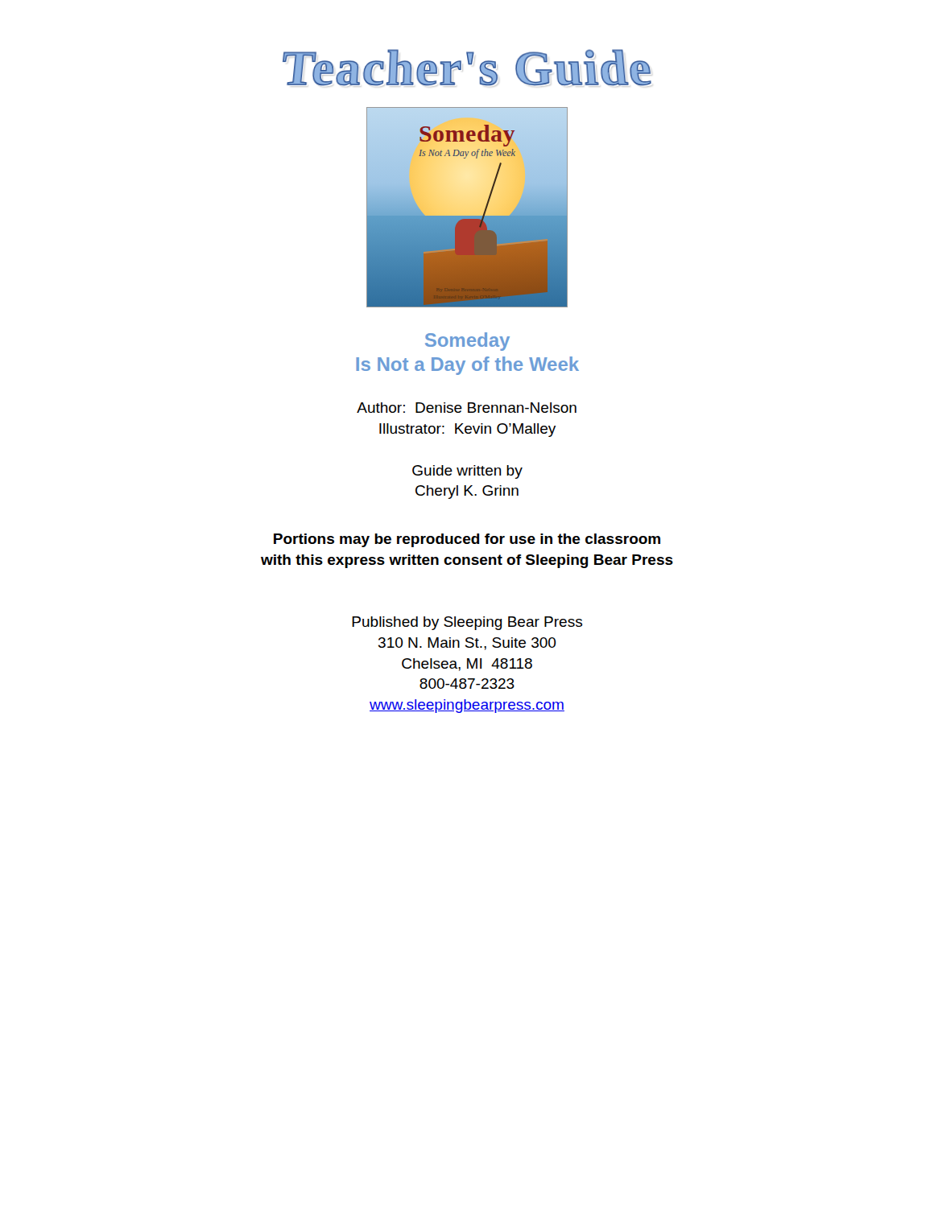Teacher's Guide
Someday
Is Not A Day of the Week
By Denise Brennan-Nelson
Illustrated by Kevin O'Malley
Someday
Is Not a Day of the Week
Author: Denise Brennan-Nelson
Illustrator: Kevin O’Malley
Guide written by
Cheryl K. Grinn
Portions may be reproduced for use in the classroom
with this express written consent of Sleeping Bear Press
Published by Sleeping Bear Press
310 N. Main St., Suite 300
Chelsea, MI 48118
800-487-2323
www.sleepingbearpress.com